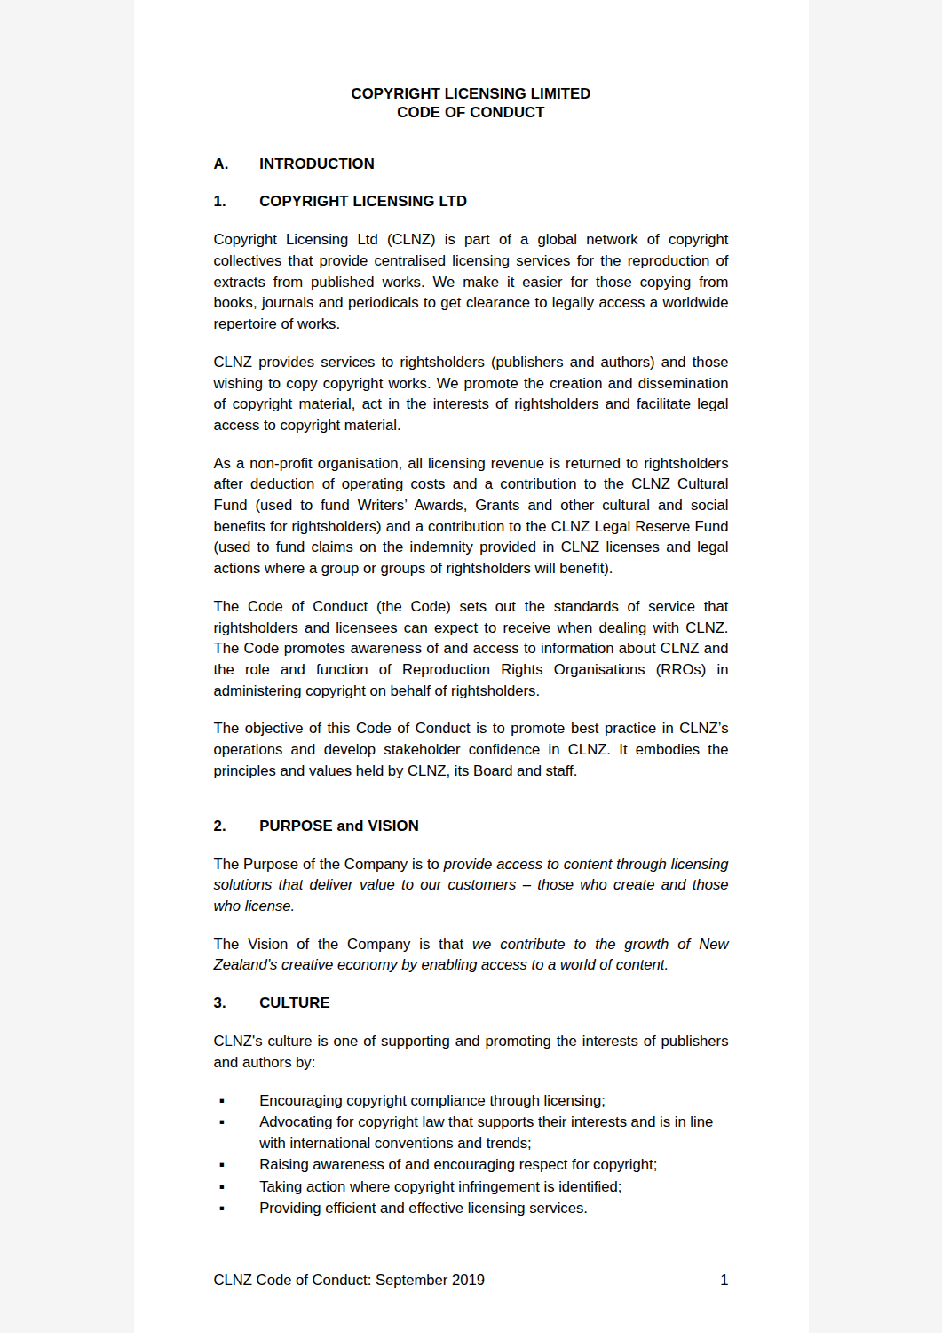COPYRIGHT LICENSING LIMITED
CODE OF CONDUCT
A. INTRODUCTION
1. COPYRIGHT LICENSING LTD
Copyright Licensing Ltd (CLNZ) is part of a global network of copyright collectives that provide centralised licensing services for the reproduction of extracts from published works. We make it easier for those copying from books, journals and periodicals to get clearance to legally access a worldwide repertoire of works.
CLNZ provides services to rightsholders (publishers and authors) and those wishing to copy copyright works. We promote the creation and dissemination of copyright material, act in the interests of rightsholders and facilitate legal access to copyright material.
As a non-profit organisation, all licensing revenue is returned to rightsholders after deduction of operating costs and a contribution to the CLNZ Cultural Fund (used to fund Writers’ Awards, Grants and other cultural and social benefits for rightsholders) and a contribution to the CLNZ Legal Reserve Fund (used to fund claims on the indemnity provided in CLNZ licenses and legal actions where a group or groups of rightsholders will benefit).
The Code of Conduct (the Code) sets out the standards of service that rightsholders and licensees can expect to receive when dealing with CLNZ. The Code promotes awareness of and access to information about CLNZ and the role and function of Reproduction Rights Organisations (RROs) in administering copyright on behalf of rightsholders.
The objective of this Code of Conduct is to promote best practice in CLNZ’s operations and develop stakeholder confidence in CLNZ. It embodies the principles and values held by CLNZ, its Board and staff.
2. PURPOSE and VISION
The Purpose of the Company is to provide access to content through licensing solutions that deliver value to our customers – those who create and those who license.
The Vision of the Company is that we contribute to the growth of New Zealand’s creative economy by enabling access to a world of content.
3. CULTURE
CLNZ's culture is one of supporting and promoting the interests of publishers and authors by:
Encouraging copyright compliance through licensing;
Advocating for copyright law that supports their interests and is in line with international conventions and trends;
Raising awareness of and encouraging respect for copyright;
Taking action where copyright infringement is identified;
Providing efficient and effective licensing services.
CLNZ Code of Conduct: September 2019 1